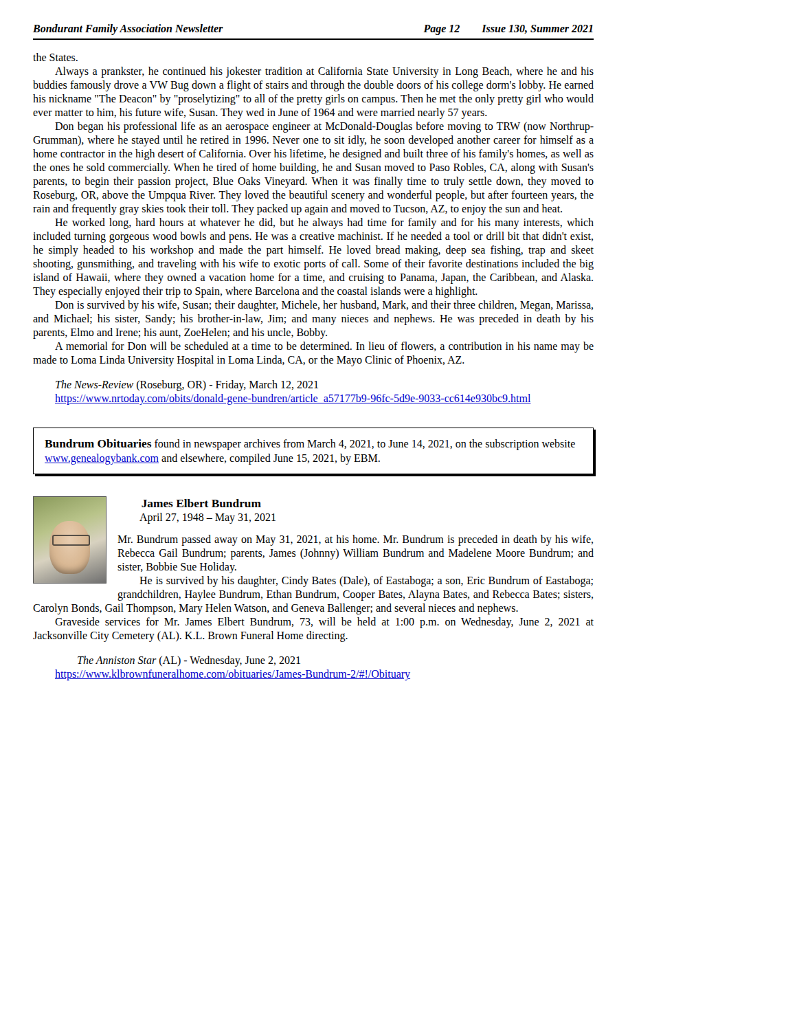Bondurant Family Association Newsletter
Page 12
Issue 130, Summer 2021
the States.
Always a prankster, he continued his jokester tradition at California State University in Long Beach, where he and his buddies famously drove a VW Bug down a flight of stairs and through the double doors of his college dorm's lobby. He earned his nickname "The Deacon" by "proselytizing" to all of the pretty girls on campus. Then he met the only pretty girl who would ever matter to him, his future wife, Susan. They wed in June of 1964 and were married nearly 57 years.
Don began his professional life as an aerospace engineer at McDonald-Douglas before moving to TRW (now Northrup-Grumman), where he stayed until he retired in 1996. Never one to sit idly, he soon developed another career for himself as a home contractor in the high desert of California. Over his lifetime, he designed and built three of his family's homes, as well as the ones he sold commercially. When he tired of home building, he and Susan moved to Paso Robles, CA, along with Susan's parents, to begin their passion project, Blue Oaks Vineyard. When it was finally time to truly settle down, they moved to Roseburg, OR, above the Umpqua River. They loved the beautiful scenery and wonderful people, but after fourteen years, the rain and frequently gray skies took their toll. They packed up again and moved to Tucson, AZ, to enjoy the sun and heat.
He worked long, hard hours at whatever he did, but he always had time for family and for his many interests, which included turning gorgeous wood bowls and pens. He was a creative machinist. If he needed a tool or drill bit that didn't exist, he simply headed to his workshop and made the part himself. He loved bread making, deep sea fishing, trap and skeet shooting, gunsmithing, and traveling with his wife to exotic ports of call. Some of their favorite destinations included the big island of Hawaii, where they owned a vacation home for a time, and cruising to Panama, Japan, the Caribbean, and Alaska. They especially enjoyed their trip to Spain, where Barcelona and the coastal islands were a highlight.
Don is survived by his wife, Susan; their daughter, Michele, her husband, Mark, and their three children, Megan, Marissa, and Michael; his sister, Sandy; his brother-in-law, Jim; and many nieces and nephews. He was preceded in death by his parents, Elmo and Irene; his aunt, ZoeHelen; and his uncle, Bobby.
A memorial for Don will be scheduled at a time to be determined. In lieu of flowers, a contribution in his name may be made to Loma Linda University Hospital in Loma Linda, CA, or the Mayo Clinic of Phoenix, AZ.
The News-Review (Roseburg, OR) - Friday, March 12, 2021
https://www.nrtoday.com/obits/donald-gene-bundren/article_a57177b9-96fc-5d9e-9033-cc614e930bc9.html
Bundrum Obituaries found in newspaper archives from March 4, 2021, to June 14, 2021, on the subscription website www.genealogybank.com and elsewhere, compiled June 15, 2021, by EBM.
James Elbert Bundrum
April 27, 1948 – May 31, 2021
Mr. Bundrum passed away on May 31, 2021, at his home. Mr. Bundrum is preceded in death by his wife, Rebecca Gail Bundrum; parents, James (Johnny) William Bundrum and Madelene Moore Bundrum; and sister, Bobbie Sue Holiday.
He is survived by his daughter, Cindy Bates (Dale), of Eastaboga; a son, Eric Bundrum of Eastaboga; grandchildren, Haylee Bundrum, Ethan Bundrum, Cooper Bates, Alayna Bates, and Rebecca Bates; sisters, Carolyn Bonds, Gail Thompson, Mary Helen Watson, and Geneva Ballenger; and several nieces and nephews.
Graveside services for Mr. James Elbert Bundrum, 73, will be held at 1:00 p.m. on Wednesday, June 2, 2021 at Jacksonville City Cemetery (AL). K.L. Brown Funeral Home directing.
The Anniston Star (AL) - Wednesday, June 2, 2021
https://www.klbrownfuneralhome.com/obituaries/James-Bundrum-2/#!/Obituary